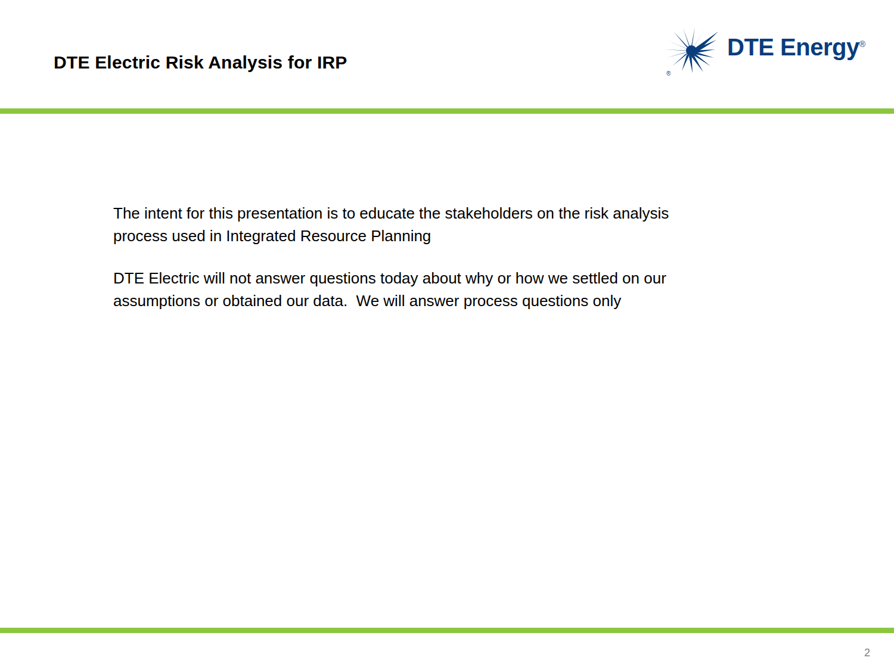DTE Electric Risk Analysis for IRP
DTE Energy®
®
The intent for this presentation is to educate the stakeholders on the risk analysis process used in Integrated Resource Planning
DTE Electric will not answer questions today about why or how we settled on our assumptions or obtained our data. We will answer process questions only
2